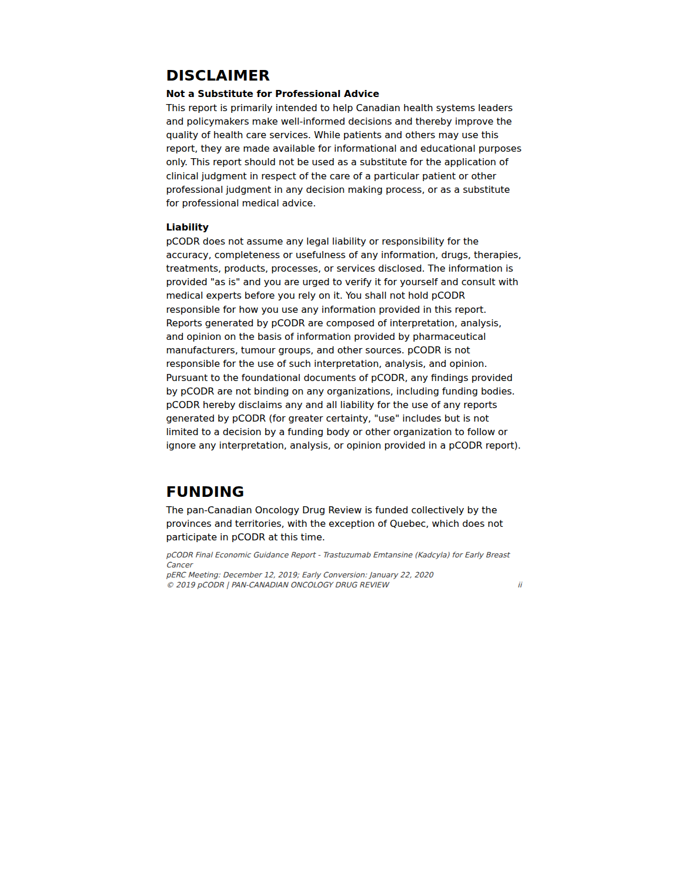DISCLAIMER
Not a Substitute for Professional Advice
This report is primarily intended to help Canadian health systems leaders and policymakers make well-informed decisions and thereby improve the quality of health care services. While patients and others may use this report, they are made available for informational and educational purposes only. This report should not be used as a substitute for the application of clinical judgment in respect of the care of a particular patient or other professional judgment in any decision making process, or as a substitute for professional medical advice.
Liability
pCODR does not assume any legal liability or responsibility for the accuracy, completeness or usefulness of any information, drugs, therapies, treatments, products, processes, or services disclosed. The information is provided "as is" and you are urged to verify it for yourself and consult with medical experts before you rely on it. You shall not hold pCODR responsible for how you use any information provided in this report.
Reports generated by pCODR are composed of interpretation, analysis, and opinion on the basis of information provided by pharmaceutical manufacturers, tumour groups, and other sources. pCODR is not responsible for the use of such interpretation, analysis, and opinion. Pursuant to the foundational documents of pCODR, any findings provided by pCODR are not binding on any organizations, including funding bodies. pCODR hereby disclaims any and all liability for the use of any reports generated by pCODR (for greater certainty, "use" includes but is not limited to a decision by a funding body or other organization to follow or ignore any interpretation, analysis, or opinion provided in a pCODR report).
FUNDING
The pan-Canadian Oncology Drug Review is funded collectively by the provinces and territories, with the exception of Quebec, which does not participate in pCODR at this time.
pCODR Final Economic Guidance Report - Trastuzumab Emtansine (Kadcyla) for Early Breast Cancer pERC Meeting: December 12, 2019; Early Conversion: January 22, 2020 © 2019 pCODR | PAN-CANADIAN ONCOLOGY DRUG REVIEW ii